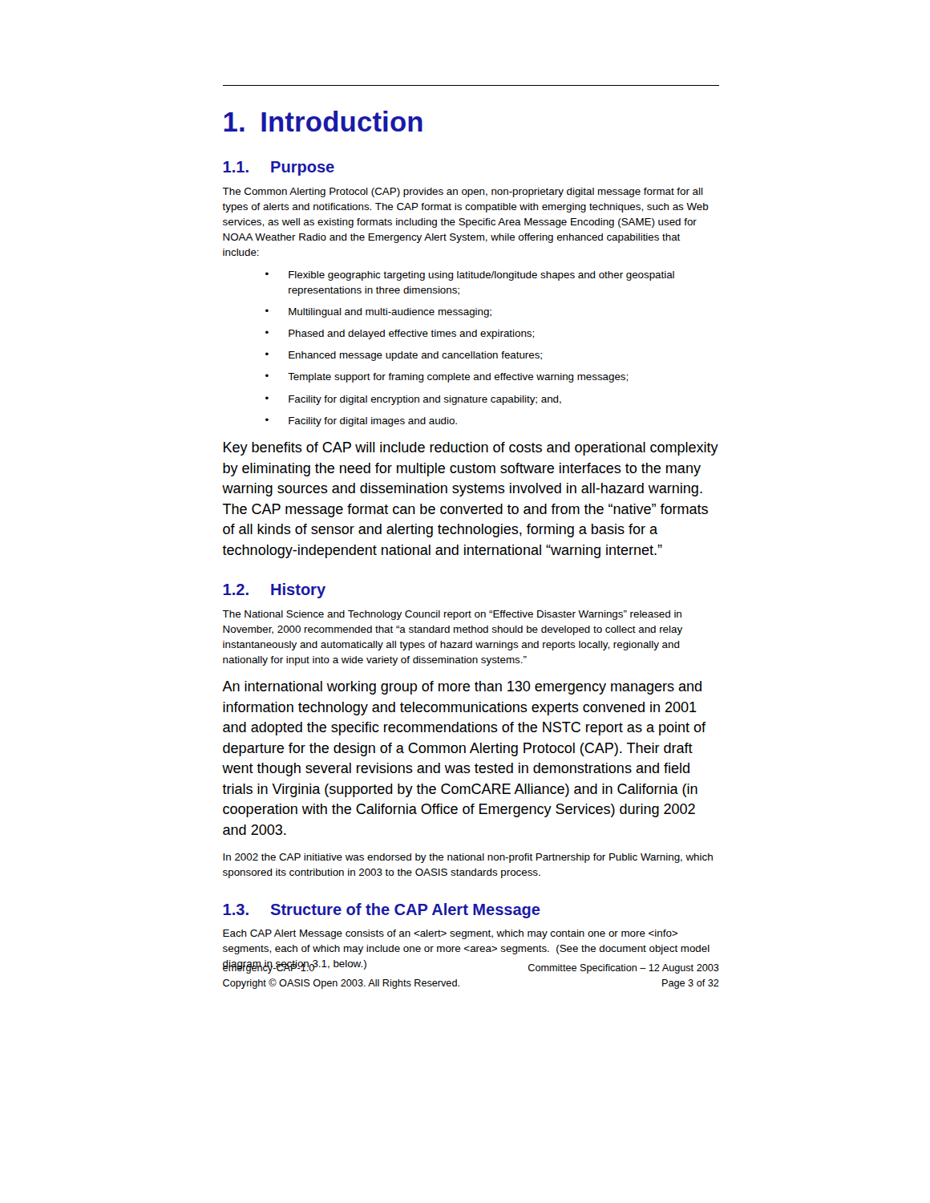1. Introduction
1.1. Purpose
The Common Alerting Protocol (CAP) provides an open, non-proprietary digital message format for all types of alerts and notifications. The CAP format is compatible with emerging techniques, such as Web services, as well as existing formats including the Specific Area Message Encoding (SAME) used for NOAA Weather Radio and the Emergency Alert System, while offering enhanced capabilities that include:
Flexible geographic targeting using latitude/longitude shapes and other geospatial representations in three dimensions;
Multilingual and multi-audience messaging;
Phased and delayed effective times and expirations;
Enhanced message update and cancellation features;
Template support for framing complete and effective warning messages;
Facility for digital encryption and signature capability; and,
Facility for digital images and audio.
Key benefits of CAP will include reduction of costs and operational complexity by eliminating the need for multiple custom software interfaces to the many warning sources and dissemination systems involved in all-hazard warning. The CAP message format can be converted to and from the “native” formats of all kinds of sensor and alerting technologies, forming a basis for a technology-independent national and international “warning internet.”
1.2. History
The National Science and Technology Council report on “Effective Disaster Warnings” released in November, 2000 recommended that “a standard method should be developed to collect and relay instantaneously and automatically all types of hazard warnings and reports locally, regionally and nationally for input into a wide variety of dissemination systems.”
An international working group of more than 130 emergency managers and information technology and telecommunications experts convened in 2001 and adopted the specific recommendations of the NSTC report as a point of departure for the design of a Common Alerting Protocol (CAP). Their draft went though several revisions and was tested in demonstrations and field trials in Virginia (supported by the ComCARE Alliance) and in California (in cooperation with the California Office of Emergency Services) during 2002 and 2003.
In 2002 the CAP initiative was endorsed by the national non-profit Partnership for Public Warning, which sponsored its contribution in 2003 to the OASIS standards process.
1.3. Structure of the CAP Alert Message
Each CAP Alert Message consists of an <alert> segment, which may contain one or more <info> segments, each of which may include one or more <area> segments. (See the document object model diagram in section 3.1, below.)
emergency-CAP-1.0 Committee Specification – 12 August 2003
Copyright © OASIS Open 2003. All Rights Reserved. Page 3 of 32